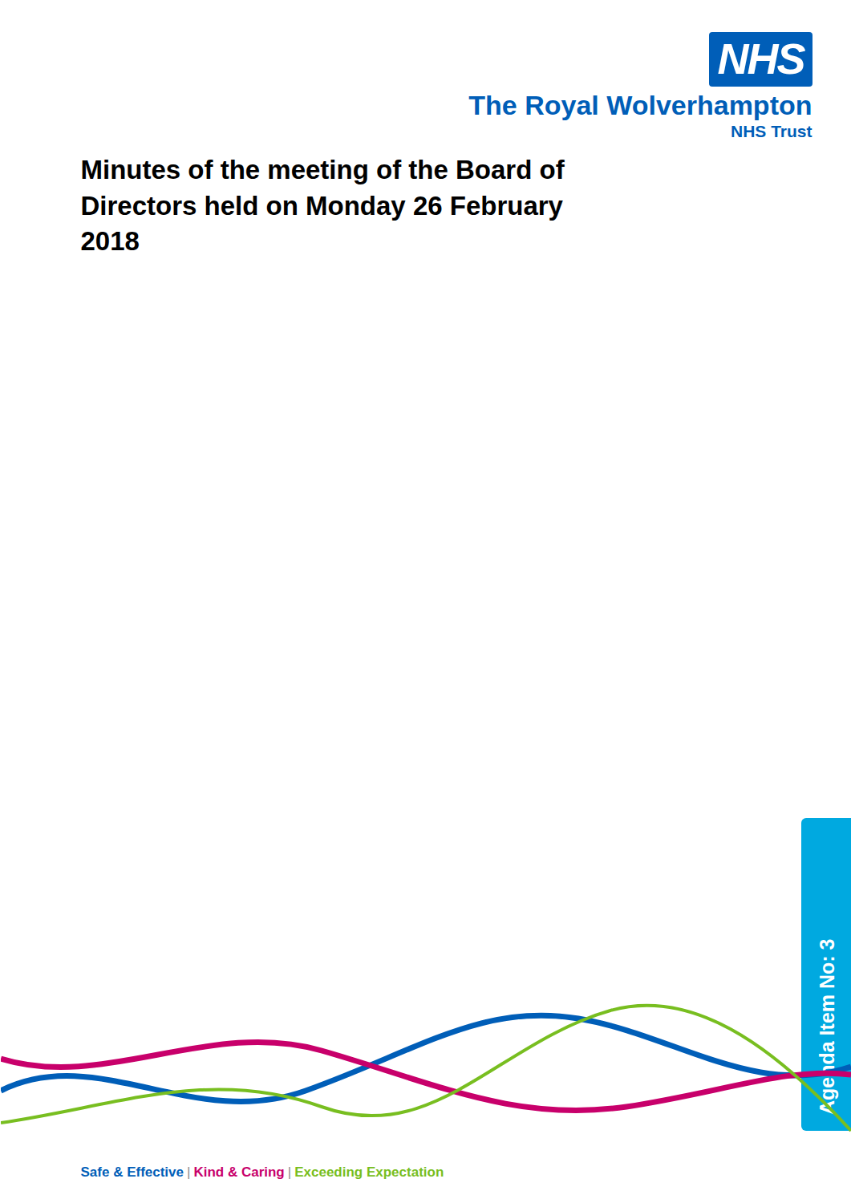NHS
The Royal Wolverhampton
NHS Trust
Minutes of the meeting of the Board of Directors held on Monday 26 February 2018
Agenda Item No: 3
Safe & Effective|Kind & Caring|Exceeding Expectation